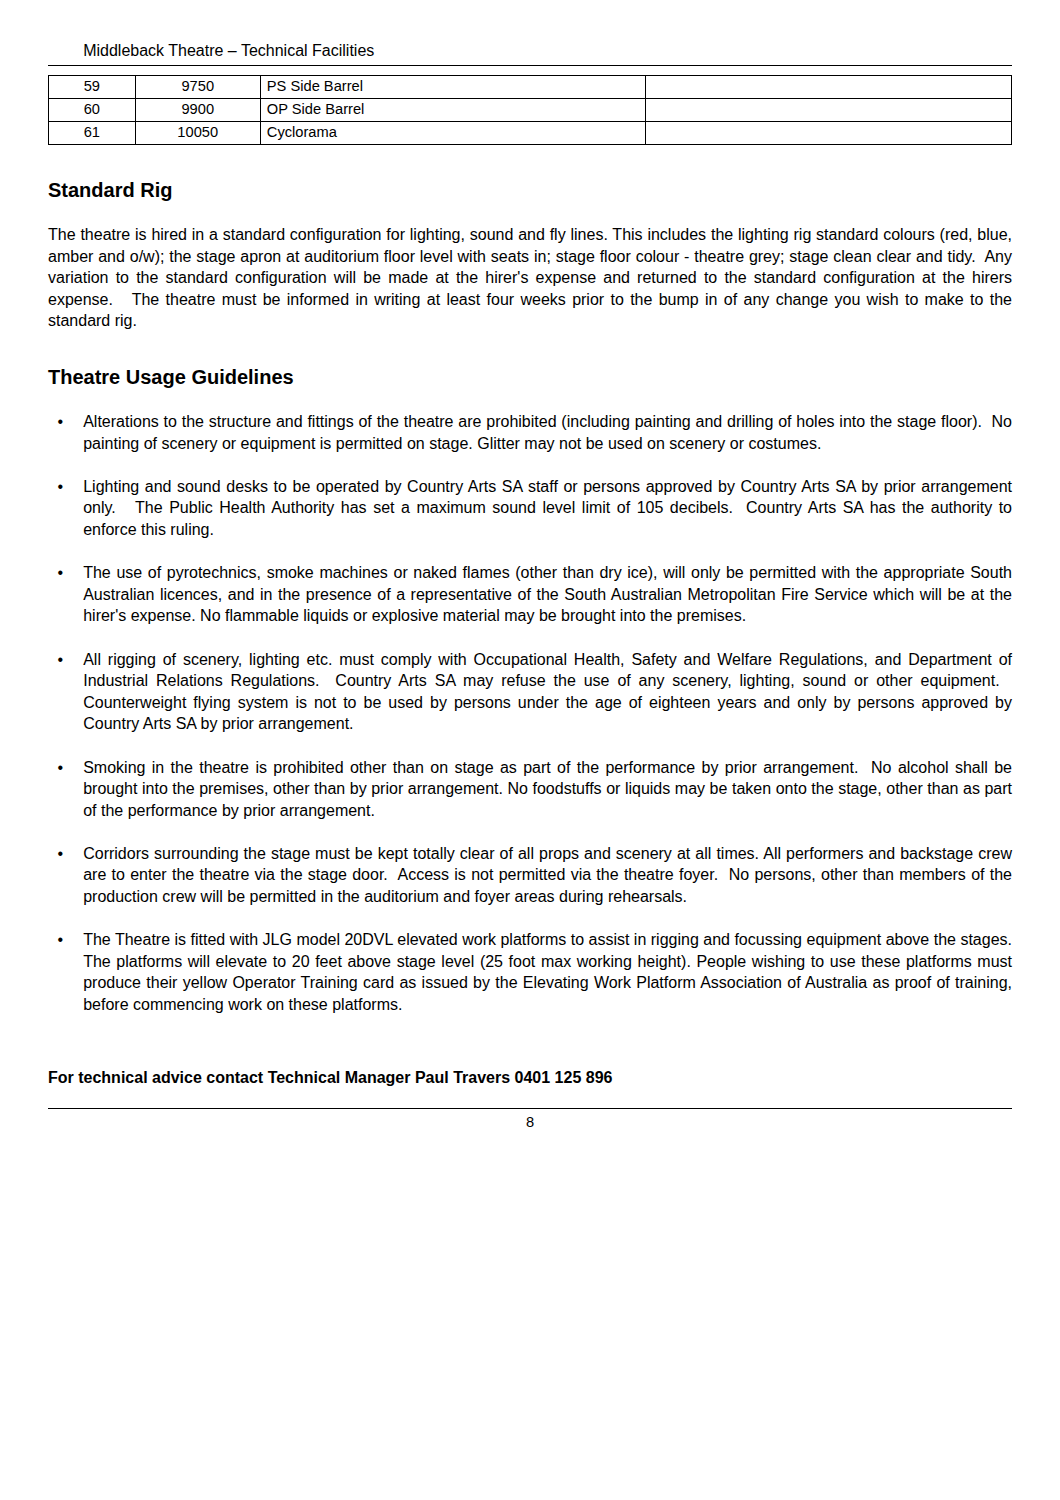Middleback Theatre – Technical Facilities
| 59 | 9750 | PS Side Barrel | |
| 60 | 9900 | OP Side Barrel | |
| 61 | 10050 | Cyclorama | |
Standard Rig
The theatre is hired in a standard configuration for lighting, sound and fly lines. This includes the lighting rig standard colours (red, blue, amber and o/w); the stage apron at auditorium floor level with seats in; stage floor colour - theatre grey; stage clean clear and tidy. Any variation to the standard configuration will be made at the hirer's expense and returned to the standard configuration at the hirers expense. The theatre must be informed in writing at least four weeks prior to the bump in of any change you wish to make to the standard rig.
Theatre Usage Guidelines
Alterations to the structure and fittings of the theatre are prohibited (including painting and drilling of holes into the stage floor). No painting of scenery or equipment is permitted on stage. Glitter may not be used on scenery or costumes.
Lighting and sound desks to be operated by Country Arts SA staff or persons approved by Country Arts SA by prior arrangement only. The Public Health Authority has set a maximum sound level limit of 105 decibels. Country Arts SA has the authority to enforce this ruling.
The use of pyrotechnics, smoke machines or naked flames (other than dry ice), will only be permitted with the appropriate South Australian licences, and in the presence of a representative of the South Australian Metropolitan Fire Service which will be at the hirer's expense. No flammable liquids or explosive material may be brought into the premises.
All rigging of scenery, lighting etc. must comply with Occupational Health, Safety and Welfare Regulations, and Department of Industrial Relations Regulations. Country Arts SA may refuse the use of any scenery, lighting, sound or other equipment. Counterweight flying system is not to be used by persons under the age of eighteen years and only by persons approved by Country Arts SA by prior arrangement.
Smoking in the theatre is prohibited other than on stage as part of the performance by prior arrangement. No alcohol shall be brought into the premises, other than by prior arrangement. No foodstuffs or liquids may be taken onto the stage, other than as part of the performance by prior arrangement.
Corridors surrounding the stage must be kept totally clear of all props and scenery at all times. All performers and backstage crew are to enter the theatre via the stage door. Access is not permitted via the theatre foyer. No persons, other than members of the production crew will be permitted in the auditorium and foyer areas during rehearsals.
The Theatre is fitted with JLG model 20DVL elevated work platforms to assist in rigging and focussing equipment above the stages. The platforms will elevate to 20 feet above stage level (25 foot max working height). People wishing to use these platforms must produce their yellow Operator Training card as issued by the Elevating Work Platform Association of Australia as proof of training, before commencing work on these platforms.
For technical advice contact Technical Manager Paul Travers 0401 125 896
8